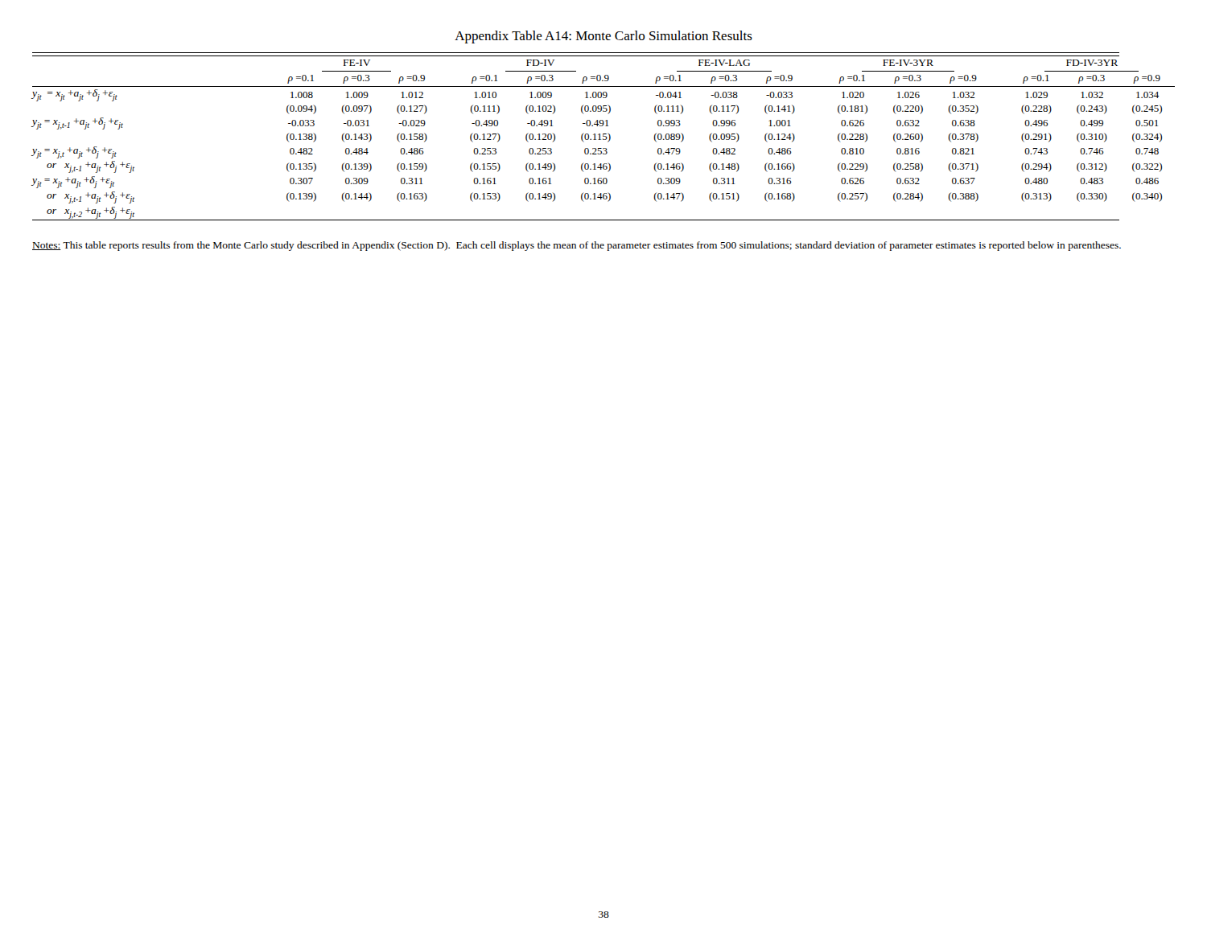Appendix Table A14: Monte Carlo Simulation Results
| | FE-IV | | FD-IV | | FE-IV-LAG | | FE-IV-3YR | | FD-IV-3YR |
| | ρ =0.1 | ρ =0.3 | ρ =0.9 | | ρ =0.1 | ρ =0.3 | ρ =0.9 | | ρ =0.1 | ρ =0.3 | ρ =0.9 | | ρ =0.1 | ρ =0.3 | ρ =0.9 | | ρ =0.1 | ρ =0.3 | ρ =0.9 |
| y jt = x jt + a jt + δ j + ε jt | 1.008 | 1.009 | 1.012 | | 1.010 | 1.009 | 1.009 | | -0.041 | -0.038 | -0.033 | | 1.020 | 1.026 | 1.032 | | 1.029 | 1.032 | 1.034 |
| | (0.094) | (0.097) | (0.127) | | (0.111) | (0.102) | (0.095) | | (0.111) | (0.117) | (0.141) | | (0.181) | (0.220) | (0.352) | | (0.228) | (0.243) | (0.245) |
| y jt = x j,t-1 + a jt + δ j + ε jt | -0.033 | -0.031 | -0.029 | | -0.490 | -0.491 | -0.491 | | 0.993 | 0.996 | 1.001 | | 0.626 | 0.632 | 0.638 | | 0.496 | 0.499 | 0.501 |
| | (0.138) | (0.143) | (0.158) | | (0.127) | (0.120) | (0.115) | | (0.089) | (0.095) | (0.124) | | (0.228) | (0.260) | (0.378) | | (0.291) | (0.310) | (0.324) |
| y jt = x j,t + a jt + δ j + ε jt | 0.482 | 0.484 | 0.486 | | 0.253 | 0.253 | 0.253 | | 0.479 | 0.482 | 0.486 | | 0.810 | 0.816 | 0.821 | | 0.743 | 0.746 | 0.748 |
| or x j,t-1 + a jt + δ j + ε jt | (0.135) | (0.139) | (0.159) | | (0.155) | (0.149) | (0.146) | | (0.146) | (0.148) | (0.166) | | (0.229) | (0.258) | (0.371) | | (0.294) | (0.312) | (0.322) |
| y jt = x jt + a jt + δ j + ε jt | 0.307 | 0.309 | 0.311 | | 0.161 | 0.161 | 0.160 | | 0.309 | 0.311 | 0.316 | | 0.626 | 0.632 | 0.637 | | 0.480 | 0.483 | 0.486 |
| or x j,t-1 + a jt + δ j + ε jt | (0.139) | (0.144) | (0.163) | | (0.153) | (0.149) | (0.146) | | (0.147) | (0.151) | (0.168) | | (0.257) | (0.284) | (0.388) | | (0.313) | (0.330) | (0.340) |
| or x j,t-2 + a jt + δ j + ε jt | |
Notes: This table reports results from the Monte Carlo study described in Appendix (Section D). Each cell displays the mean of the parameter estimates from 500 simulations; standard deviation of parameter estimates is reported below in parentheses.
38